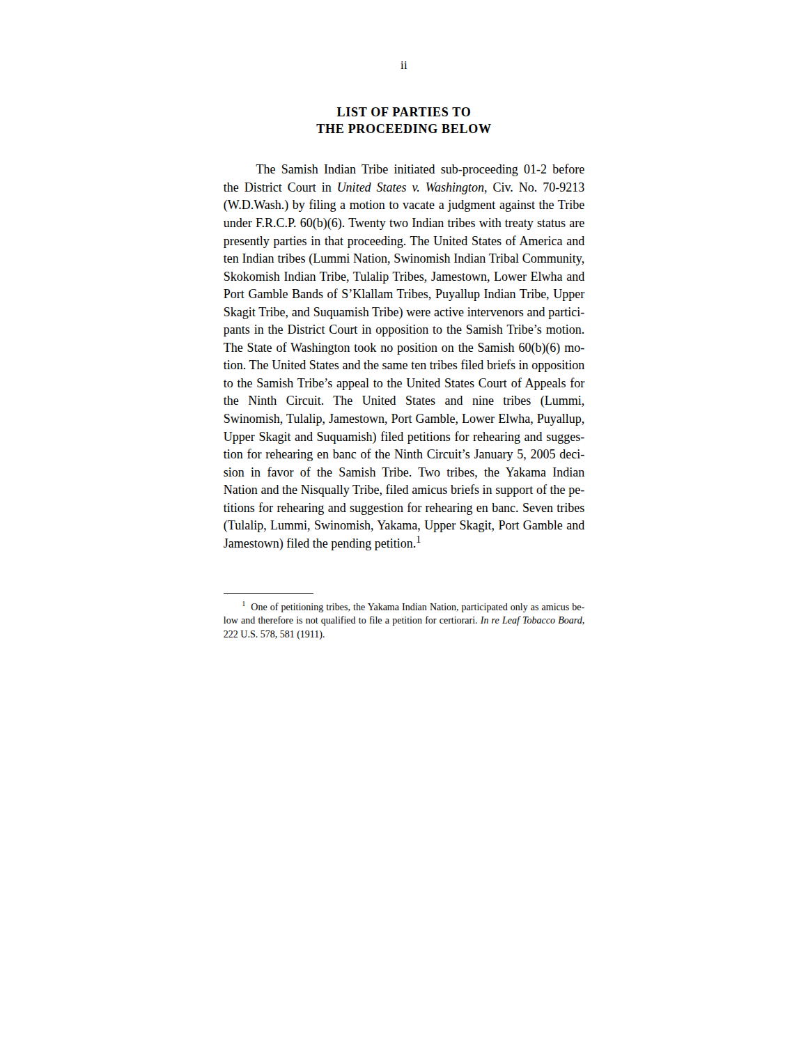ii
List of Parties to
the Proceeding Below
The Samish Indian Tribe initiated sub-proceeding 01-2 before the District Court in United States v. Washington, Civ. No. 70-9213 (W.D.Wash.) by filing a motion to vacate a judgment against the Tribe under F.R.C.P. 60(b)(6). Twenty two Indian tribes with treaty status are presently parties in that proceeding. The United States of America and ten Indian tribes (Lummi Nation, Swinomish Indian Tribal Community, Skokomish Indian Tribe, Tulalip Tribes, Jamestown, Lower Elwha and Port Gamble Bands of S’Klallam Tribes, Puyallup Indian Tribe, Upper Skagit Tribe, and Suquamish Tribe) were active intervenors and participants in the District Court in opposition to the Samish Tribe’s motion. The State of Washington took no position on the Samish 60(b)(6) motion. The United States and the same ten tribes filed briefs in opposition to the Samish Tribe’s appeal to the United States Court of Appeals for the Ninth Circuit. The United States and nine tribes (Lummi, Swinomish, Tulalip, Jamestown, Port Gamble, Lower Elwha, Puyallup, Upper Skagit and Suquamish) filed petitions for rehearing and suggestion for rehearing en banc of the Ninth Circuit’s January 5, 2005 decision in favor of the Samish Tribe. Two tribes, the Yakama Indian Nation and the Nisqually Tribe, filed amicus briefs in support of the petitions for rehearing and suggestion for rehearing en banc. Seven tribes (Tulalip, Lummi, Swinomish, Yakama, Upper Skagit, Port Gamble and Jamestown) filed the pending petition.1
1 One of petitioning tribes, the Yakama Indian Nation, participated only as amicus below and therefore is not qualified to file a petition for certiorari. In re Leaf Tobacco Board, 222 U.S. 578, 581 (1911).